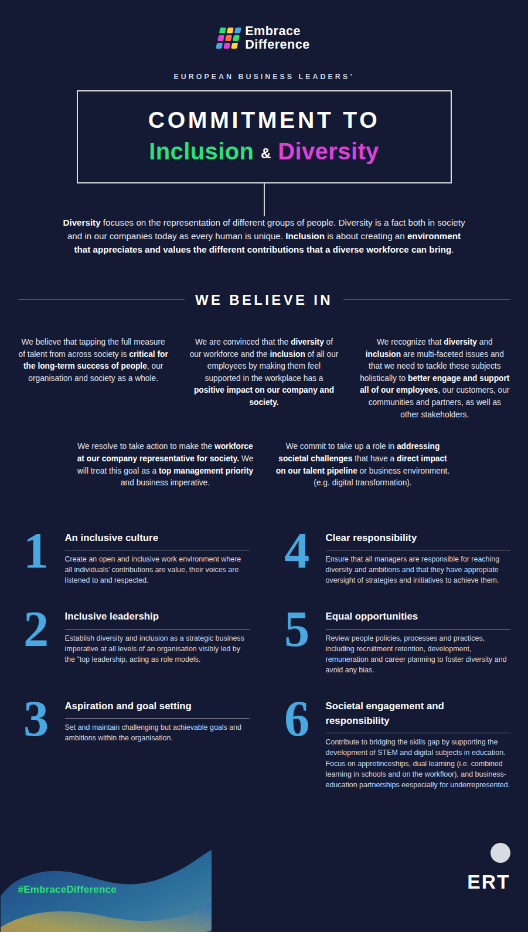Embrace Difference
European Business Leaders’
Commitment to Inclusion & Diversity
Diversity focuses on the representation of different groups of people. Diversity is a fact both in society and in our companies today as every human is unique. Inclusion is about creating an environment that appreciates and values the different contributions that a diverse workforce can bring.
We believe in
We believe that tapping the full measure of talent from across society is critical for the long-term success of people, our organisation and society as a whole.
We are convinced that the diversity of our workforce and the inclusion of all our employees by making them feel supported in the workplace has a positive impact on our company and society.
We recognize that diversity and inclusion are multi-faceted issues and that we need to tackle these subjects holistically to better engage and support all of our employees, our customers, our communities and partners, as well as other stakeholders.
We resolve to take action to make the workforce at our company representative for society. We will treat this goal as a top management priority and business imperative.
We commit to take up a role in addressing societal challenges that have a direct impact on our talent pipeline or business environment. (e.g. digital transformation).
1
An inclusive culture
Create an open and inclusive work environment where all individuals’ contributions are value, their voices are listened to and respected.
4
Clear responsibility
Ensure that all managers are responsible for reaching diversity and ambitions and that they have appropiate oversight of strategies and initiatives to achieve them.
2
Inclusive leadership
Establish diversity and inclusion as a strategic business imperative at all levels of an organisation visibly led by the "top leadership, acting as role models.
5
Equal opportunities
Review people policies, processes and practices, including recruitment retention, development, remuneration and career planning to foster diversity and avoid any bias.
3
Aspiration and goal setting
Set and maintain challenging but achievable goals and ambitions within the organisation.
6
Societal engagement and responsibility
Contribute to bridging the skills gap by supporting the development of STEM and digital subjects in education. Focus on appretinceships, dual learning (i.e. combined learning in schools and on the workfloor), and business-education partnerships eespecially for underrepresented.
#EmbraceDifference
ERT